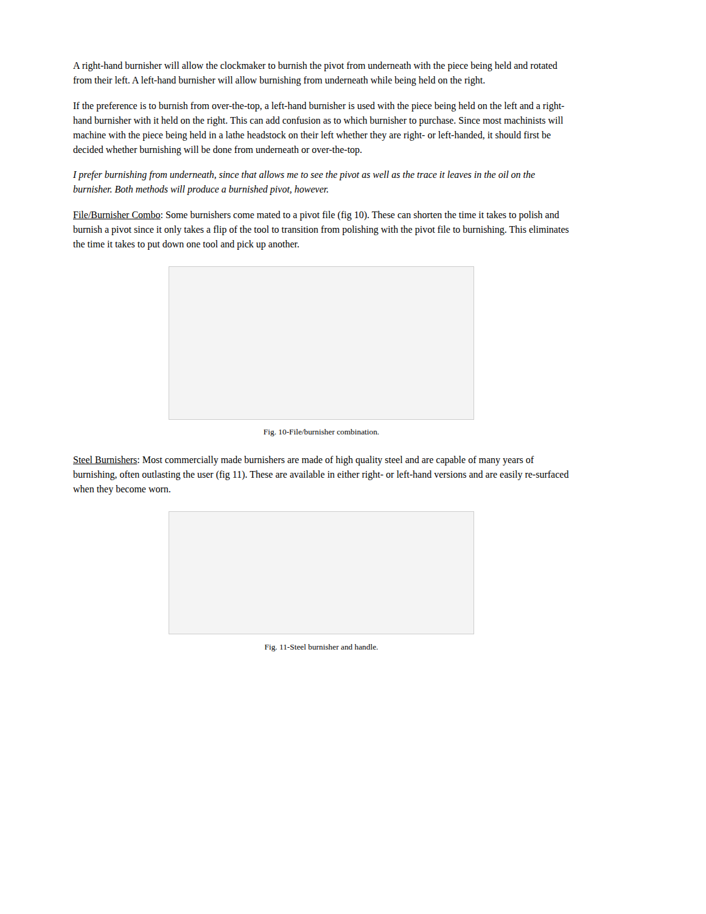A right-hand burnisher will allow the clockmaker to burnish the pivot from underneath with the piece being held and rotated from their left. A left-hand burnisher will allow burnishing from underneath while being held on the right.
If the preference is to burnish from over-the-top, a left-hand burnisher is used with the piece being held on the left and a right-hand burnisher with it held on the right. This can add confusion as to which burnisher to purchase. Since most machinists will machine with the piece being held in a lathe headstock on their left whether they are right- or left-handed, it should first be decided whether burnishing will be done from underneath or over-the-top.
I prefer burnishing from underneath, since that allows me to see the pivot as well as the trace it leaves in the oil on the burnisher. Both methods will produce a burnished pivot, however.
File/Burnisher Combo: Some burnishers come mated to a pivot file (fig 10). These can shorten the time it takes to polish and burnish a pivot since it only takes a flip of the tool to transition from polishing with the pivot file to burnishing. This eliminates the time it takes to put down one tool and pick up another.
Fig. 10-File/burnisher combination.
Steel Burnishers: Most commercially made burnishers are made of high quality steel and are capable of many years of burnishing, often outlasting the user (fig 11). These are available in either right- or left-hand versions and are easily re-surfaced when they become worn.
Fig. 11-Steel burnisher and handle.